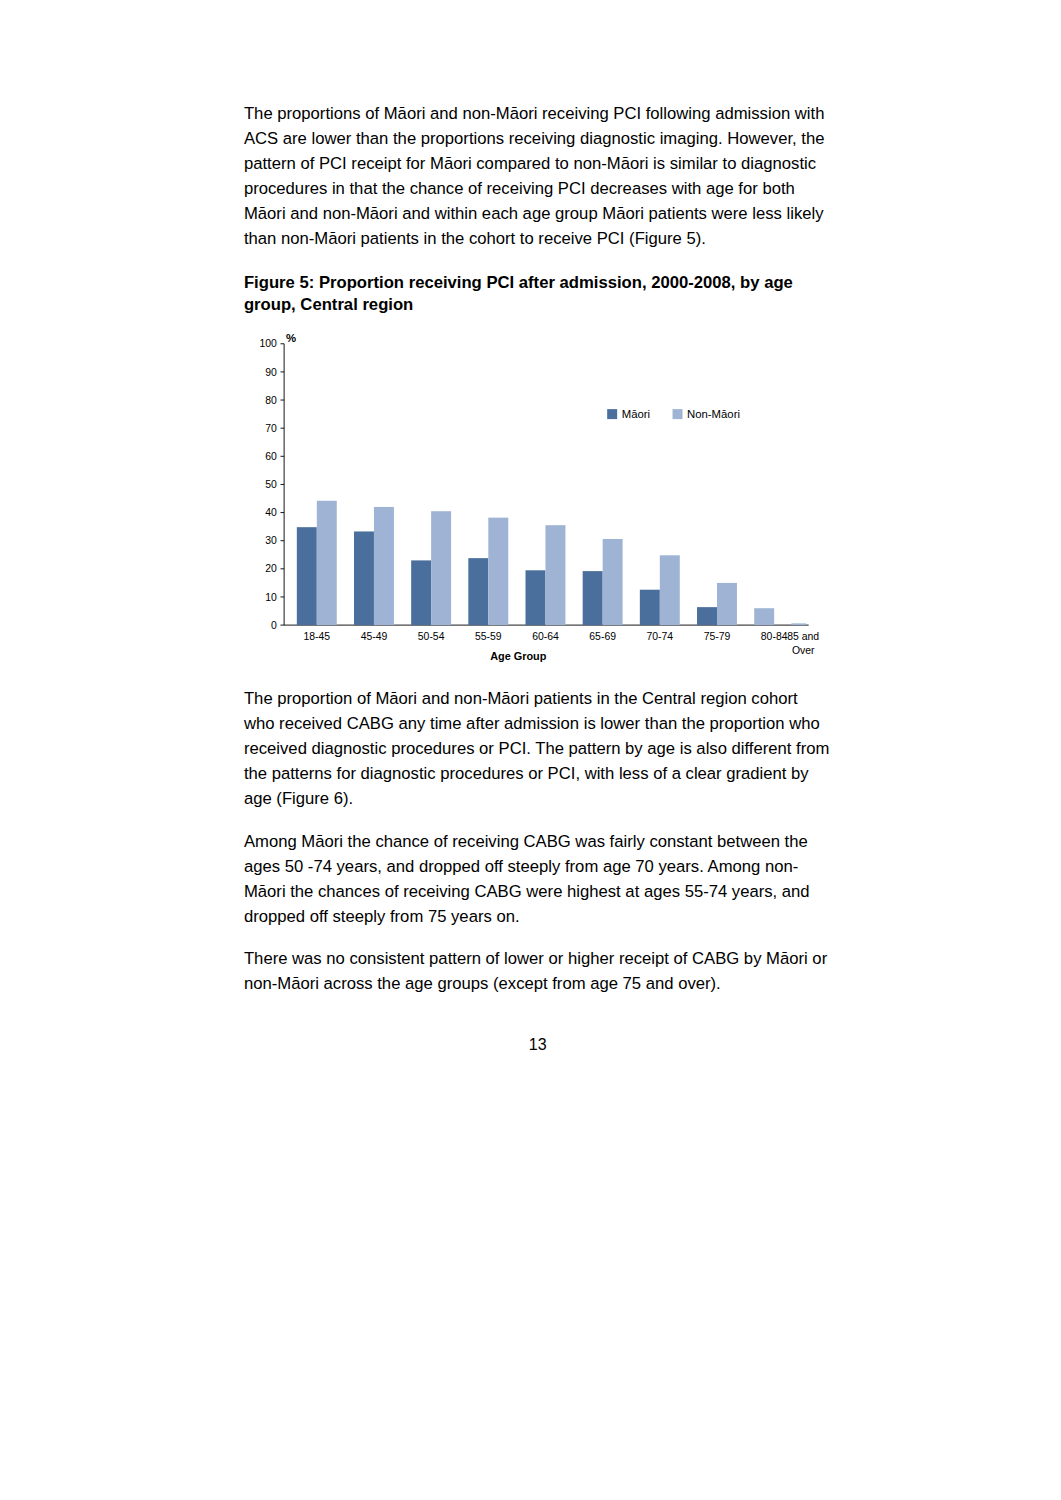The proportions of Māori and non-Māori receiving PCI following admission with ACS are lower than the proportions receiving diagnostic imaging. However, the pattern of PCI receipt for Māori compared to non-Māori is similar to diagnostic procedures in that the chance of receiving PCI decreases with age for both Māori and non-Māori and within each age group Māori patients were less likely than non-Māori patients in the cohort to receive PCI (Figure 5).
Figure 5: Proportion receiving PCI after admission, 2000-2008, by age group, Central region
% 100 90 80 70 60 50 40 30 20 10 0 Māori Non-Māori 18-45 45-49 50-54 55-59 60-64 65-69 70-74 75-79 80-84 85 and Over Age Group
The proportion of Māori and non-Māori patients in the Central region cohort who received CABG any time after admission is lower than the proportion who received diagnostic procedures or PCI. The pattern by age is also different from the patterns for diagnostic procedures or PCI, with less of a clear gradient by age (Figure 6).
Among Māori the chance of receiving CABG was fairly constant between the ages 50 -74 years, and dropped off steeply from age 70 years. Among non-Māori the chances of receiving CABG were highest at ages 55-74 years, and dropped off steeply from 75 years on.
There was no consistent pattern of lower or higher receipt of CABG by Māori or non-Māori across the age groups (except from age 75 and over).
13